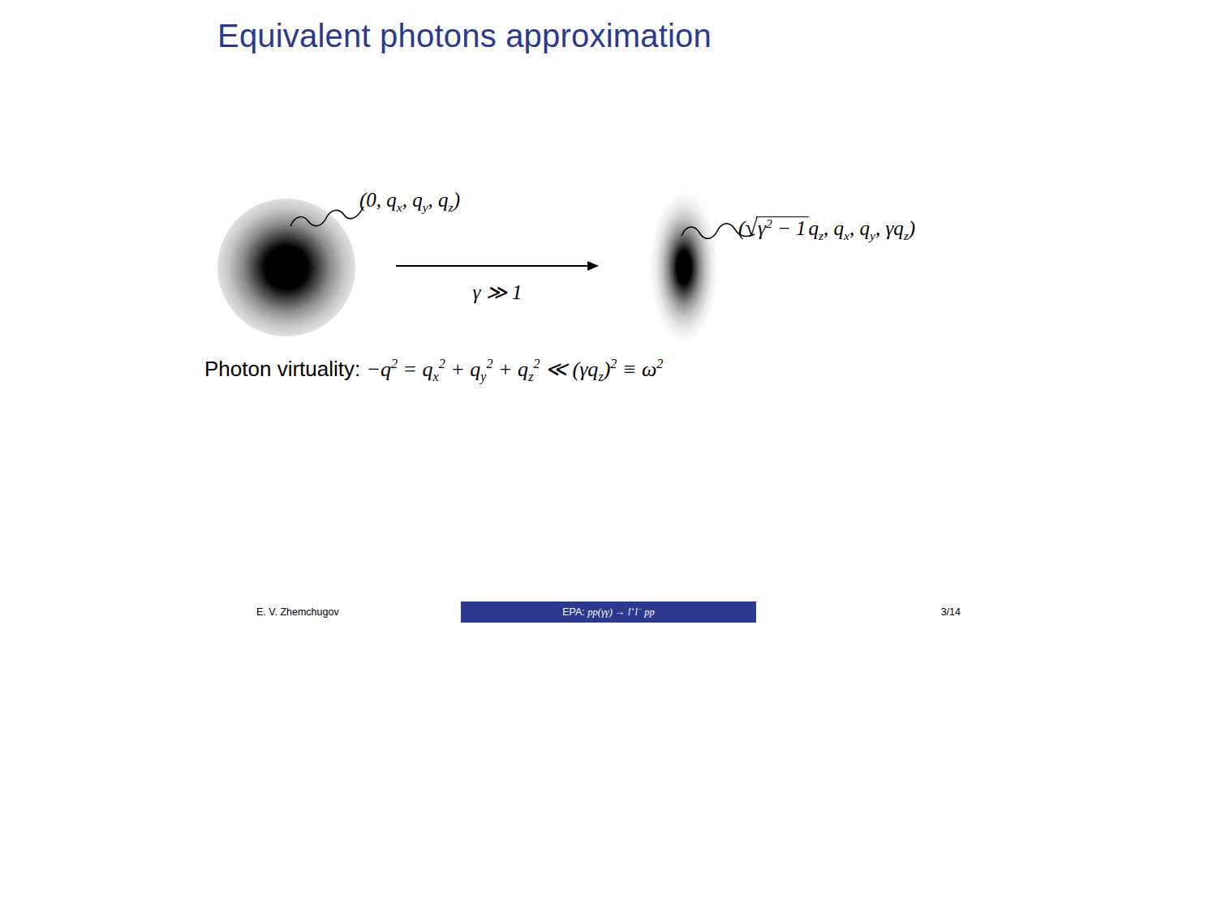Equivalent photons approximation
(0, qx, qy, qz)
γ ≫ 1
(γ2 − 1qz, qx, qy, γqz)
Photon virtuality: −q2 = qx2 + qy2 + qz2 ≪ (γqz)2 ≡ ω2
E. V. Zhemchugov
EPA: pp(γγ) → l+l− pp
3/14